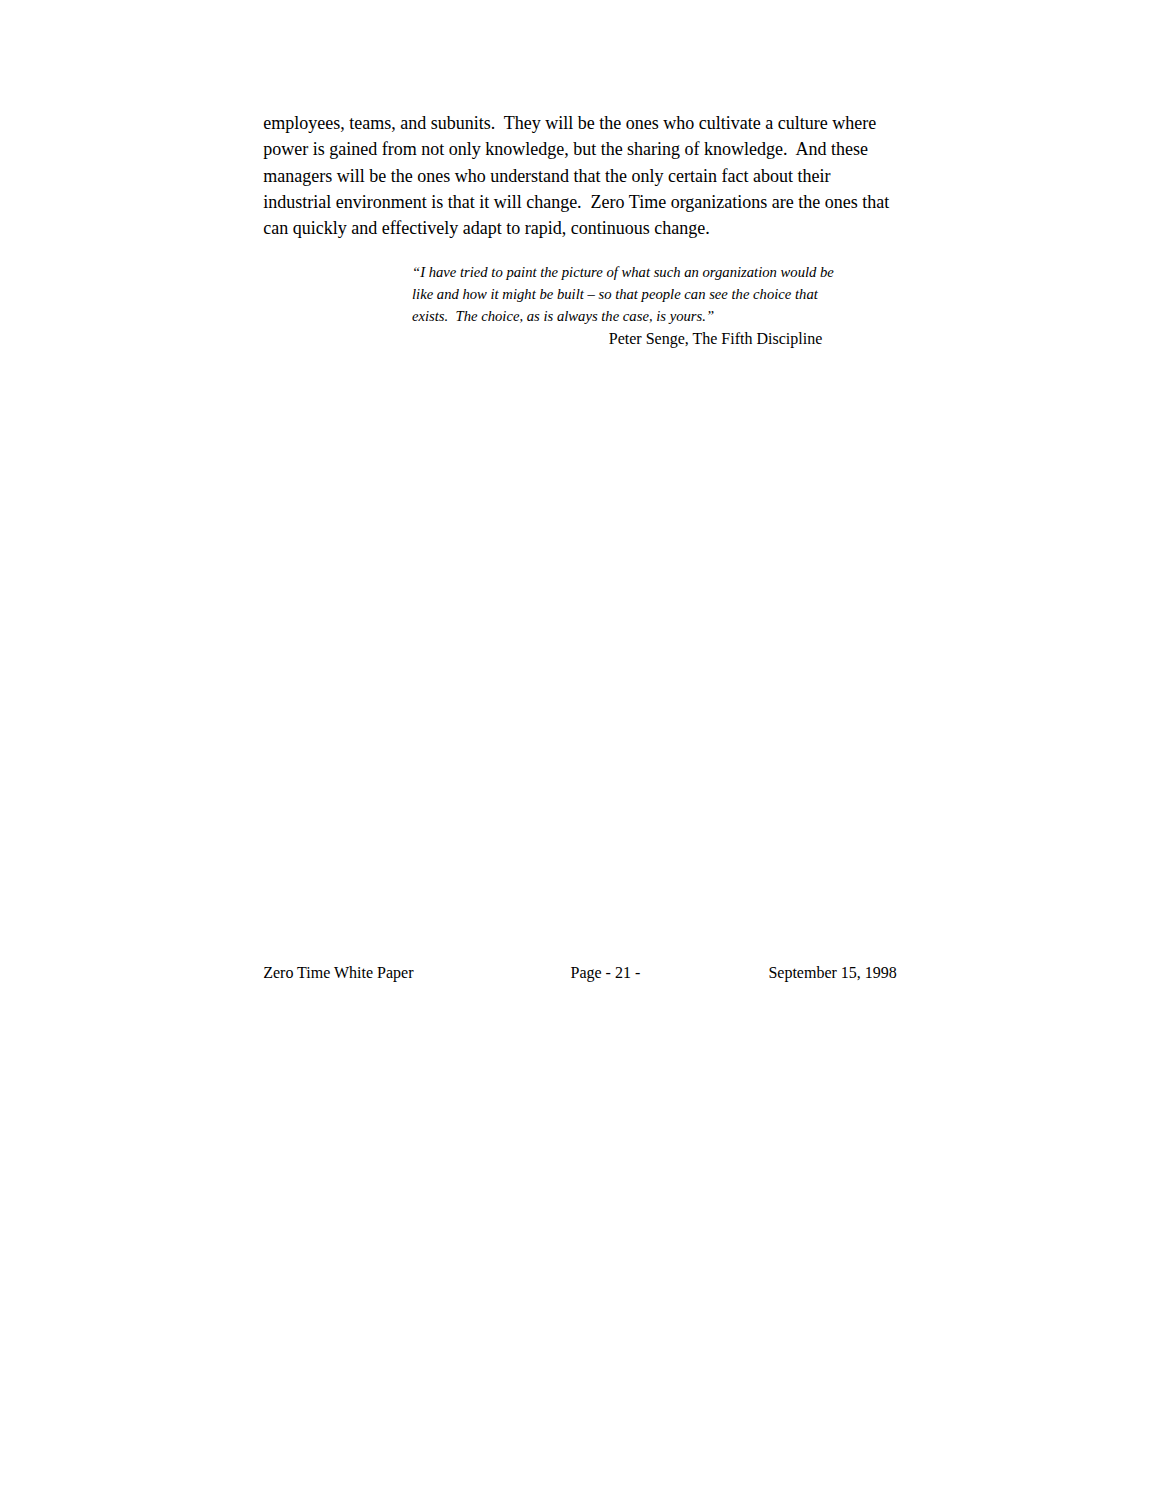employees, teams, and subunits. They will be the ones who cultivate a culture where power is gained from not only knowledge, but the sharing of knowledge. And these managers will be the ones who understand that the only certain fact about their industrial environment is that it will change. Zero Time organizations are the ones that can quickly and effectively adapt to rapid, continuous change.
“I have tried to paint the picture of what such an organization would be like and how it might be built – so that people can see the choice that exists. The choice, as is always the case, is yours.”
Peter Senge, The Fifth Discipline
Zero Time White Paper
Page - 21 -
September 15, 1998